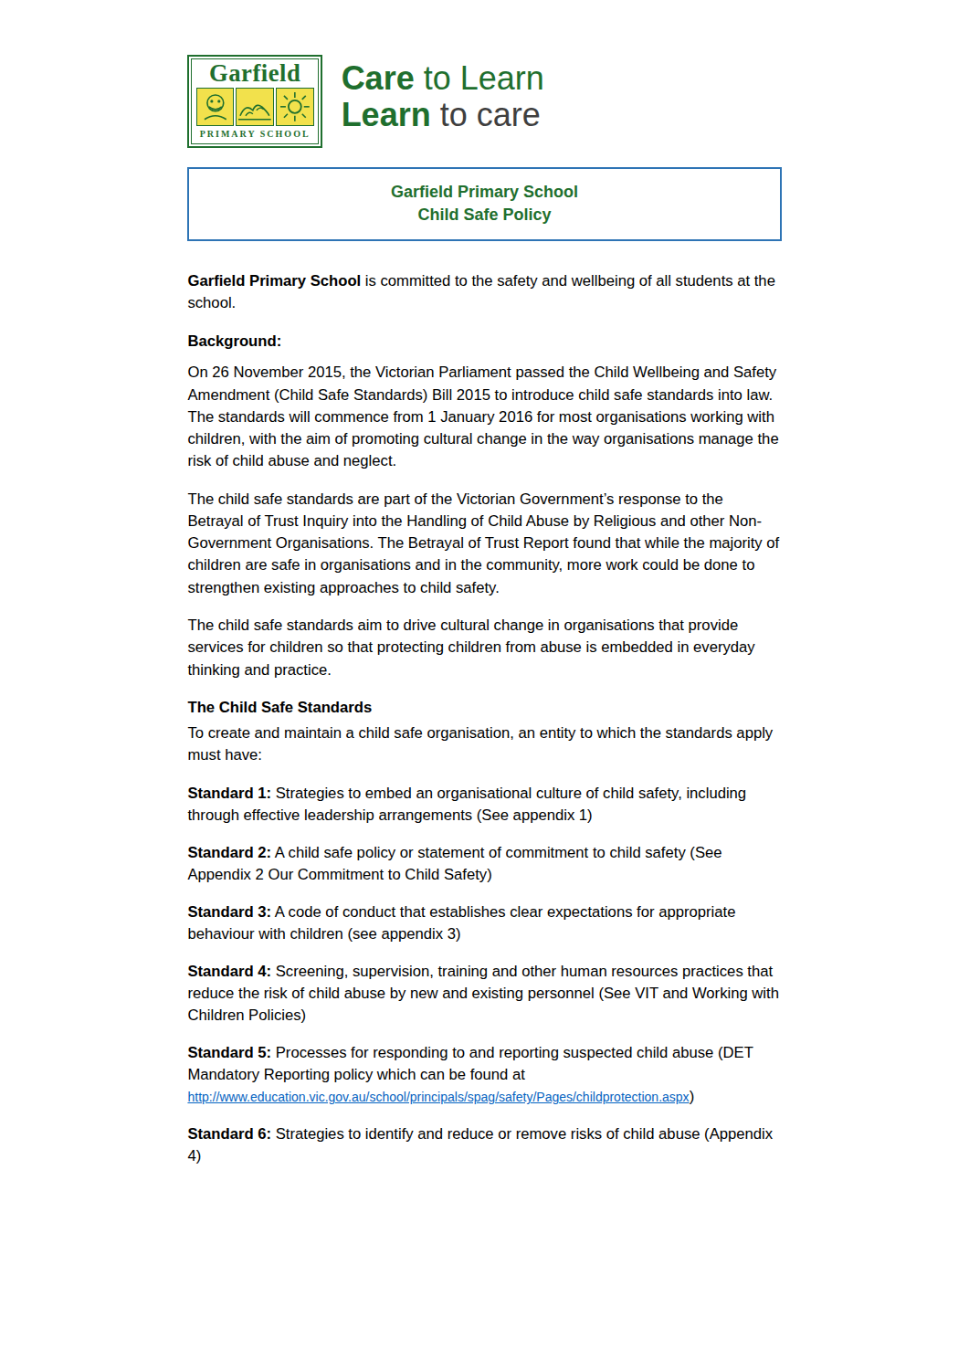Garfield
PRIMARY SCHOOL
Care to Learn
Learn to care
Garfield Primary School
Child Safe Policy
Garfield Primary School is committed to the safety and wellbeing of all students at the school.
Background:
On 26 November 2015, the Victorian Parliament passed the Child Wellbeing and Safety Amendment (Child Safe Standards) Bill 2015 to introduce child safe standards into law. The standards will commence from 1 January 2016 for most organisations working with children, with the aim of promoting cultural change in the way organisations manage the risk of child abuse and neglect.
The child safe standards are part of the Victorian Government’s response to the Betrayal of Trust Inquiry into the Handling of Child Abuse by Religious and other Non-Government Organisations. The Betrayal of Trust Report found that while the majority of children are safe in organisations and in the community, more work could be done to strengthen existing approaches to child safety.
The child safe standards aim to drive cultural change in organisations that provide services for children so that protecting children from abuse is embedded in everyday thinking and practice.
The Child Safe Standards
To create and maintain a child safe organisation, an entity to which the standards apply must have:
Standard 1: Strategies to embed an organisational culture of child safety, including through effective leadership arrangements (See appendix 1)
Standard 2: A child safe policy or statement of commitment to child safety (See Appendix 2 Our Commitment to Child Safety)
Standard 3: A code of conduct that establishes clear expectations for appropriate behaviour with children (see appendix 3)
Standard 4: Screening, supervision, training and other human resources practices that reduce the risk of child abuse by new and existing personnel (See VIT and Working with Children Policies)
Standard 5: Processes for responding to and reporting suspected child abuse (DET Mandatory Reporting policy which can be found at
http://www.education.vic.gov.au/school/principals/spag/safety/Pages/childprotection.aspx)
Standard 6: Strategies to identify and reduce or remove risks of child abuse (Appendix 4)